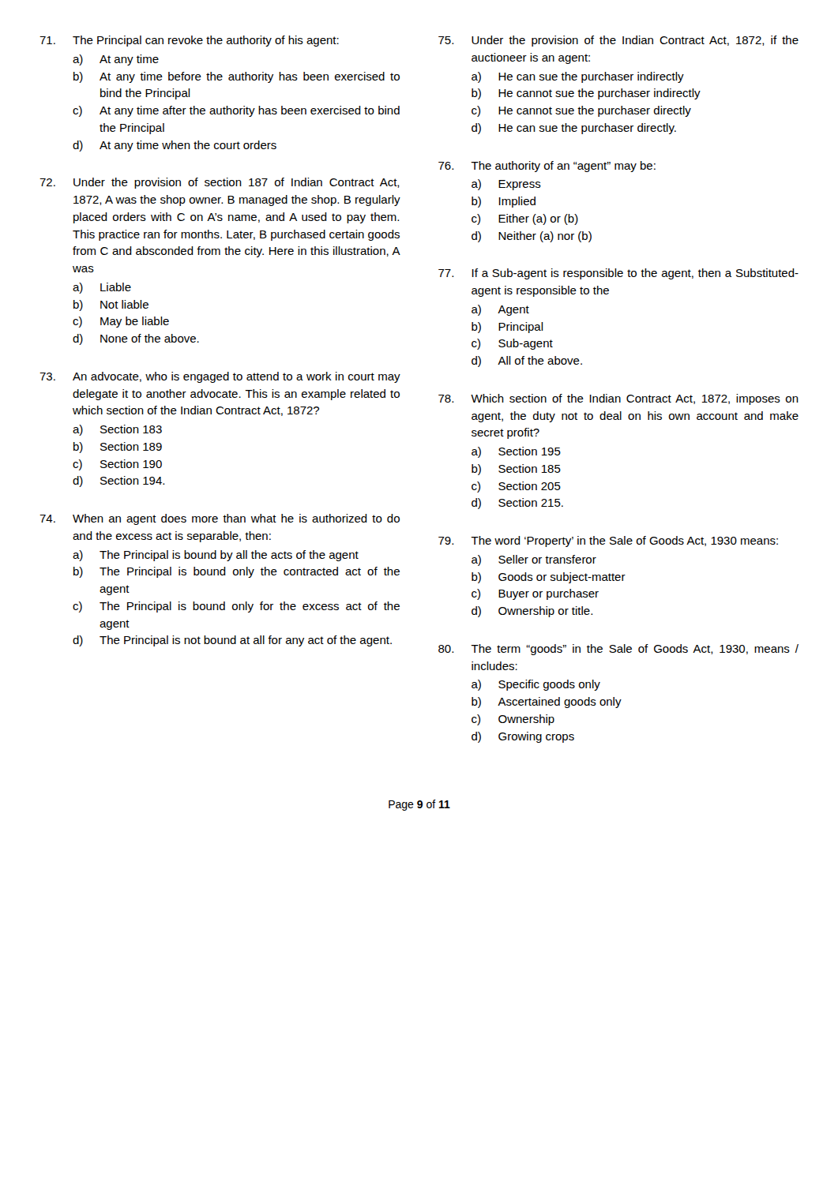71.
The Principal can revoke the authority of his agent:
a) At any time
b) At any time before the authority has been exercised to bind the Principal
c) At any time after the authority has been exercised to bind the Principal
d) At any time when the court orders
72.
Under the provision of section 187 of Indian Contract Act, 1872, A was the shop owner. B managed the shop. B regularly placed orders with C on A’s name, and A used to pay them. This practice ran for months. Later, B purchased certain goods from C and absconded from the city. Here in this illustration, A was
a) Liable
b) Not liable
c) May be liable
d) None of the above.
73.
An advocate, who is engaged to attend to a work in court may delegate it to another advocate. This is an example related to which section of the Indian Contract Act, 1872?
a) Section 183
b) Section 189
c) Section 190
d) Section 194.
74.
When an agent does more than what he is authorized to do and the excess act is separable, then:
a) The Principal is bound by all the acts of the agent
b) The Principal is bound only the contracted act of the agent
c) The Principal is bound only for the excess act of the agent
d) The Principal is not bound at all for any act of the agent.
75.
Under the provision of the Indian Contract Act, 1872, if the auctioneer is an agent:
a) He can sue the purchaser indirectly
b) He cannot sue the purchaser indirectly
c) He cannot sue the purchaser directly
d) He can sue the purchaser directly.
76.
The authority of an “agent” may be:
a) Express
b) Implied
c) Either (a) or (b)
d) Neither (a) nor (b)
77.
If a Sub-agent is responsible to the agent, then a Substituted-agent is responsible to the
a) Agent
b) Principal
c) Sub-agent
d) All of the above.
78.
Which section of the Indian Contract Act, 1872, imposes on agent, the duty not to deal on his own account and make secret profit?
a) Section 195
b) Section 185
c) Section 205
d) Section 215.
79.
The word ‘Property’ in the Sale of Goods Act, 1930 means:
a) Seller or transferor
b) Goods or subject-matter
c) Buyer or purchaser
d) Ownership or title.
80.
The term “goods” in the Sale of Goods Act, 1930, means / includes:
a) Specific goods only
b) Ascertained goods only
c) Ownership
d) Growing crops
Page 9 of 11